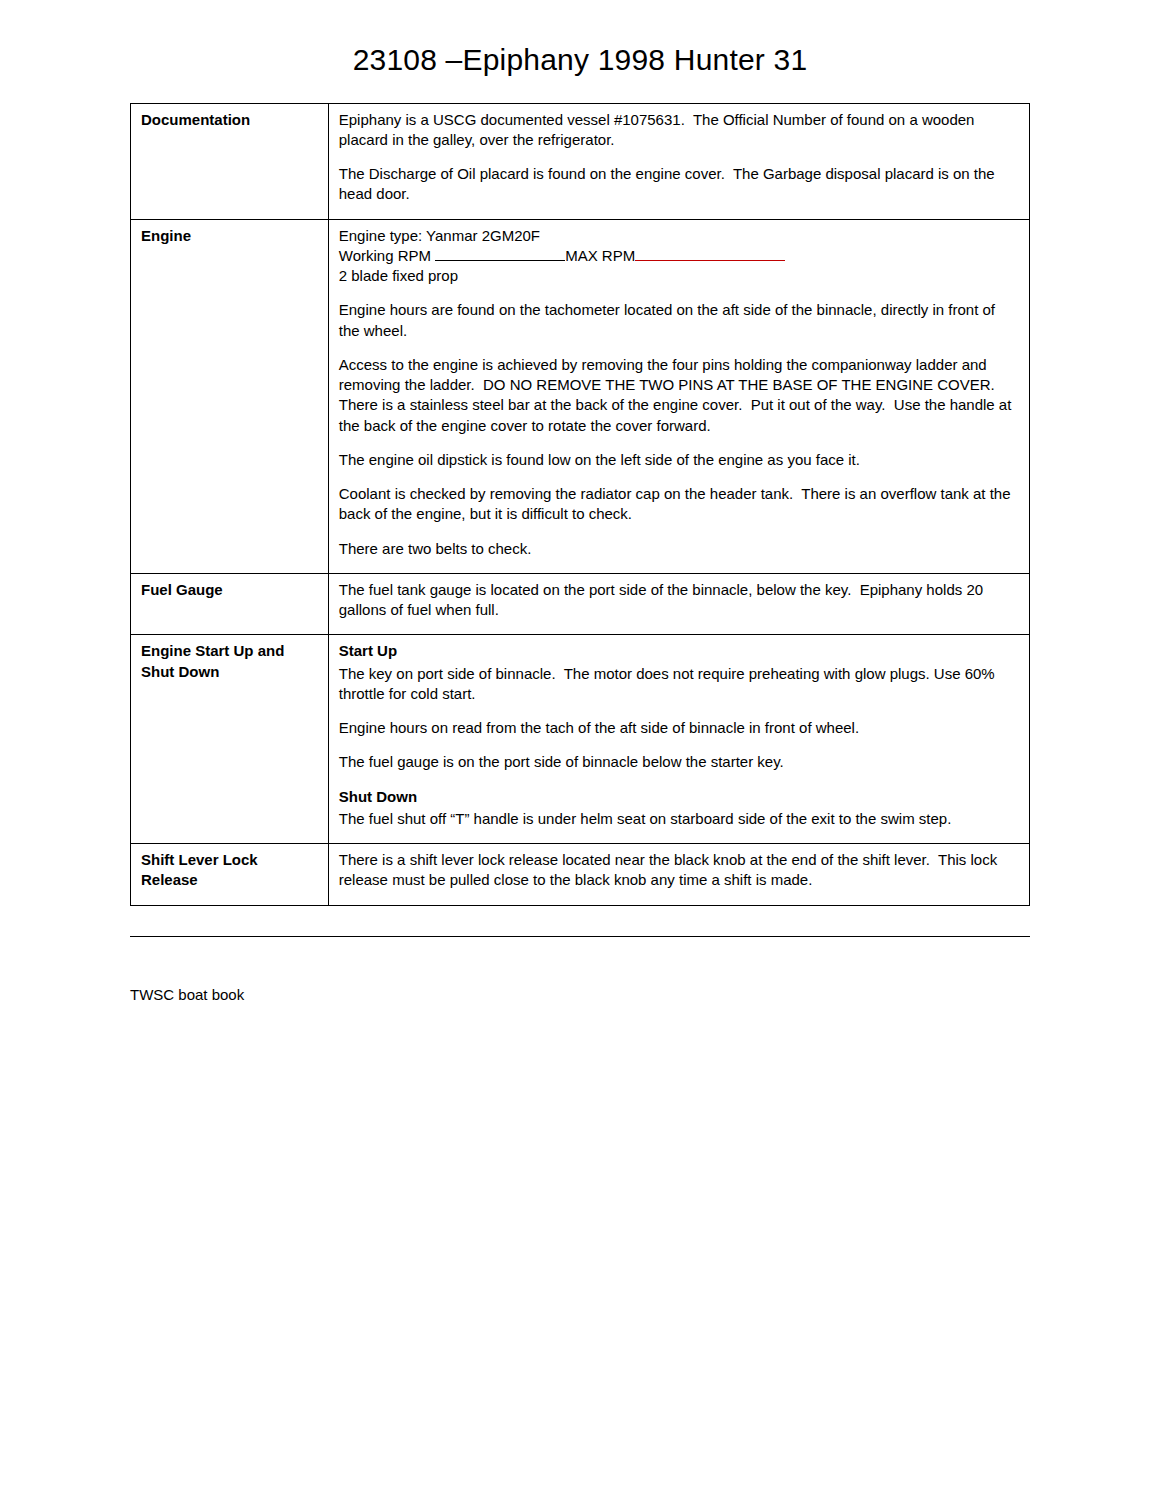23108 –Epiphany 1998 Hunter 31
| Documentation | Epiphany is a USCG documented vessel #1075631. The Official Number of found on a wooden placard in the galley, over the refrigerator. The Discharge of Oil placard is found on the engine cover. The Garbage disposal placard is on the head door. |
| Engine | Engine type: Yanmar 2GM20F Working RPM MAX RPM 2 blade fixed prop Engine hours are found on the tachometer located on the aft side of the binnacle, directly in front of the wheel. Access to the engine is achieved by removing the four pins holding the companionway ladder and removing the ladder. DO NO REMOVE THE TWO PINS AT THE BASE OF THE ENGINE COVER. There is a stainless steel bar at the back of the engine cover. Put it out of the way. Use the handle at the back of the engine cover to rotate the cover forward. The engine oil dipstick is found low on the left side of the engine as you face it. Coolant is checked by removing the radiator cap on the header tank. There is an overflow tank at the back of the engine, but it is difficult to check. There are two belts to check. |
| Fuel Gauge | The fuel tank gauge is located on the port side of the binnacle, below the key. Epiphany holds 20 gallons of fuel when full. |
| Engine Start Up and Shut Down | Start Up The key on port side of binnacle. The motor does not require preheating with glow plugs. Use 60% throttle for cold start. Engine hours on read from the tach of the aft side of binnacle in front of wheel. The fuel gauge is on the port side of binnacle below the starter key. Shut Down The fuel shut off “T” handle is under helm seat on starboard side of the exit to the swim step. |
| Shift Lever Lock Release | There is a shift lever lock release located near the black knob at the end of the shift lever. This lock release must be pulled close to the black knob any time a shift is made. |
TWSC boat book